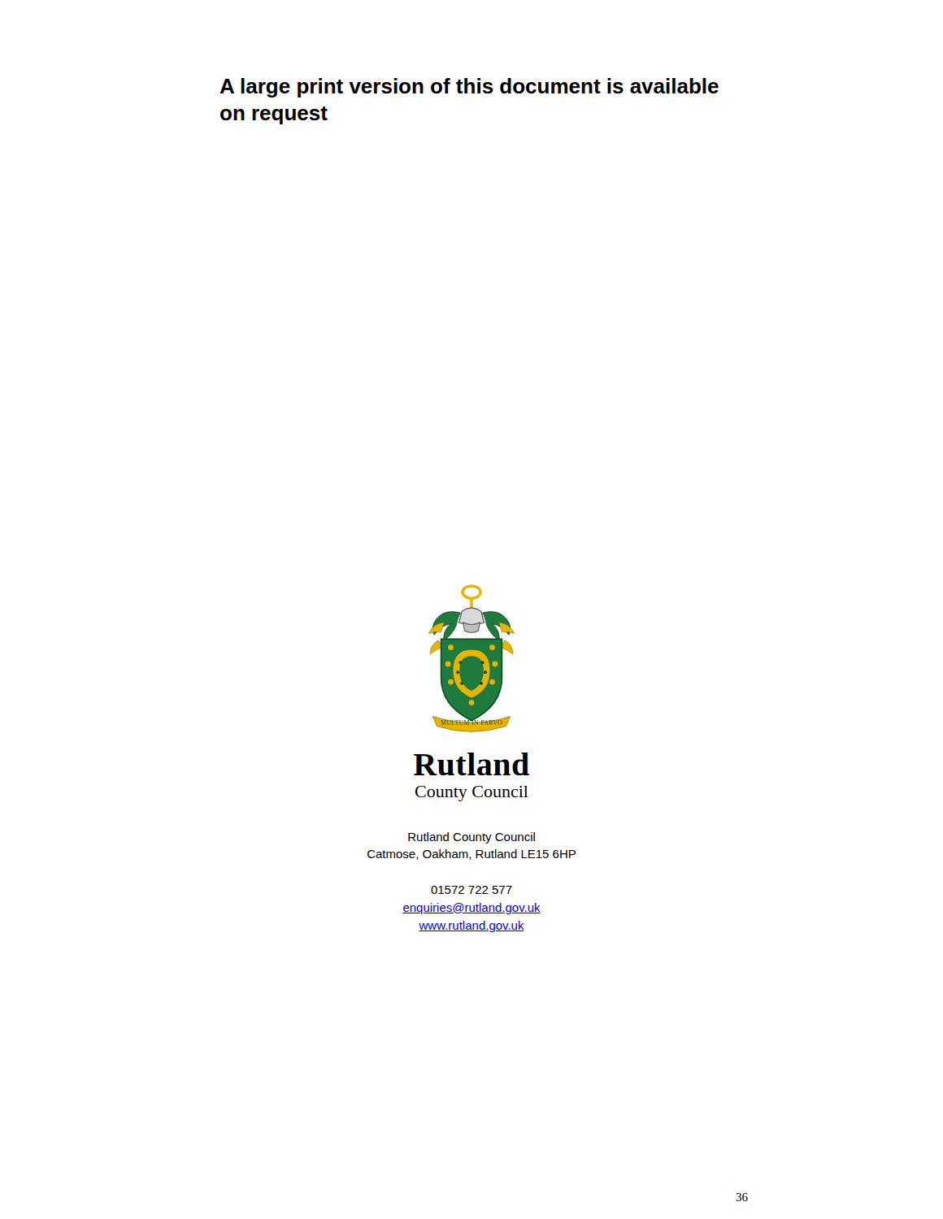A large print version of this document is available on request
MULTUM IN PARVO
Rutland
County Council
Rutland County Council
Catmose, Oakham, Rutland LE15 6HP
01572 722 577
enquiries@rutland.gov.uk
www.rutland.gov.uk
36